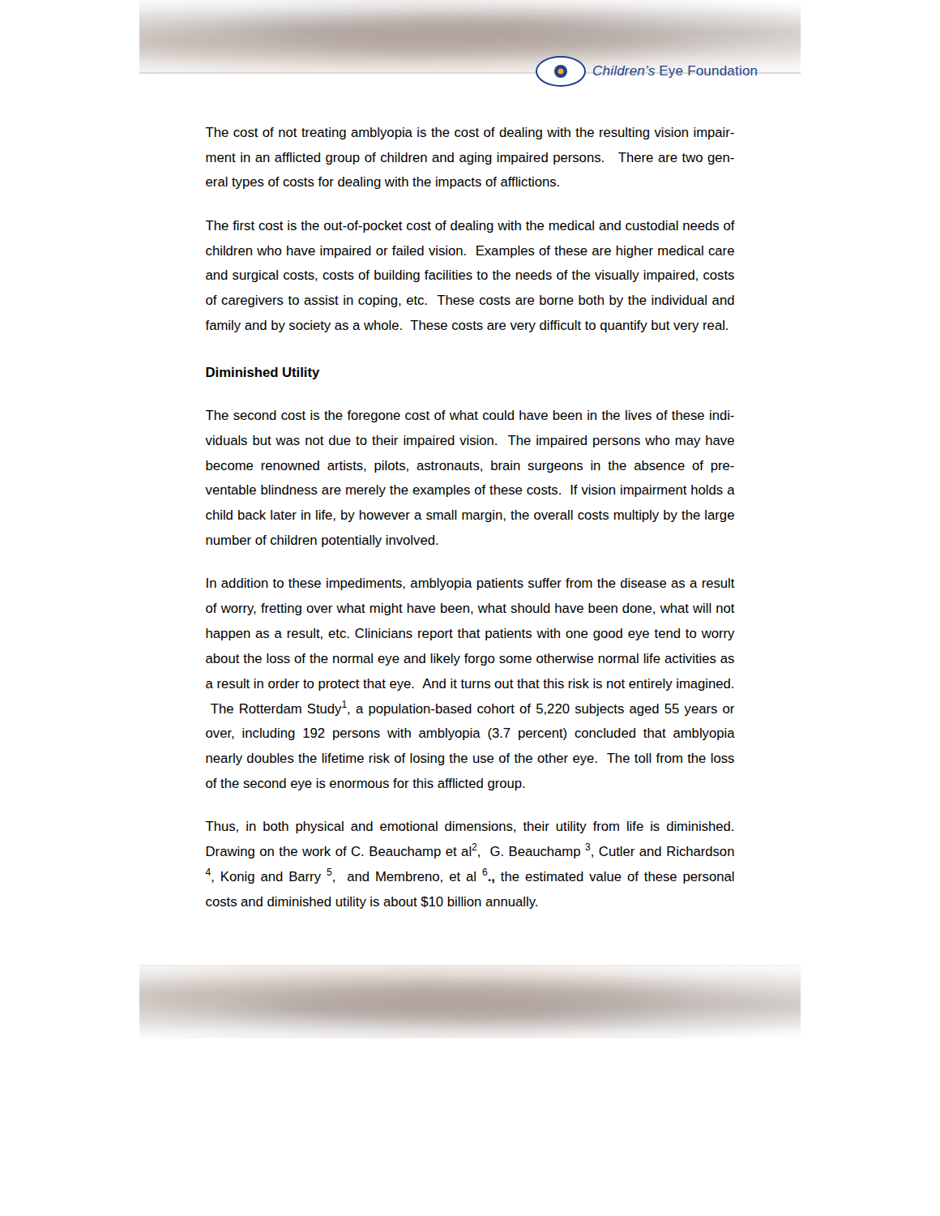Children’s Eye Foundation
The cost of not treating amblyopia is the cost of dealing with the resulting vision impairment in an afflicted group of children and aging impaired persons. There are two general types of costs for dealing with the impacts of afflictions.
The first cost is the out-of-pocket cost of dealing with the medical and custodial needs of children who have impaired or failed vision. Examples of these are higher medical care and surgical costs, costs of building facilities to the needs of the visually impaired, costs of caregivers to assist in coping, etc. These costs are borne both by the individual and family and by society as a whole. These costs are very difficult to quantify but very real.
Diminished Utility
The second cost is the foregone cost of what could have been in the lives of these individuals but was not due to their impaired vision. The impaired persons who may have become renowned artists, pilots, astronauts, brain surgeons in the absence of preventable blindness are merely the examples of these costs. If vision impairment holds a child back later in life, by however a small margin, the overall costs multiply by the large number of children potentially involved.
In addition to these impediments, amblyopia patients suffer from the disease as a result of worry, fretting over what might have been, what should have been done, what will not happen as a result, etc. Clinicians report that patients with one good eye tend to worry about the loss of the normal eye and likely forgo some otherwise normal life activities as a result in order to protect that eye. And it turns out that this risk is not entirely imagined. The Rotterdam Study1, a population-based cohort of 5,220 subjects aged 55 years or over, including 192 persons with amblyopia (3.7 percent) concluded that amblyopia nearly doubles the lifetime risk of losing the use of the other eye. The toll from the loss of the second eye is enormous for this afflicted group.
Thus, in both physical and emotional dimensions, their utility from life is diminished. Drawing on the work of C. Beauchamp et al2, G. Beauchamp 3, Cutler and Richardson 4, Konig and Barry 5, and Membreno, et al 6., the estimated value of these personal costs and diminished utility is about $10 billion annually.